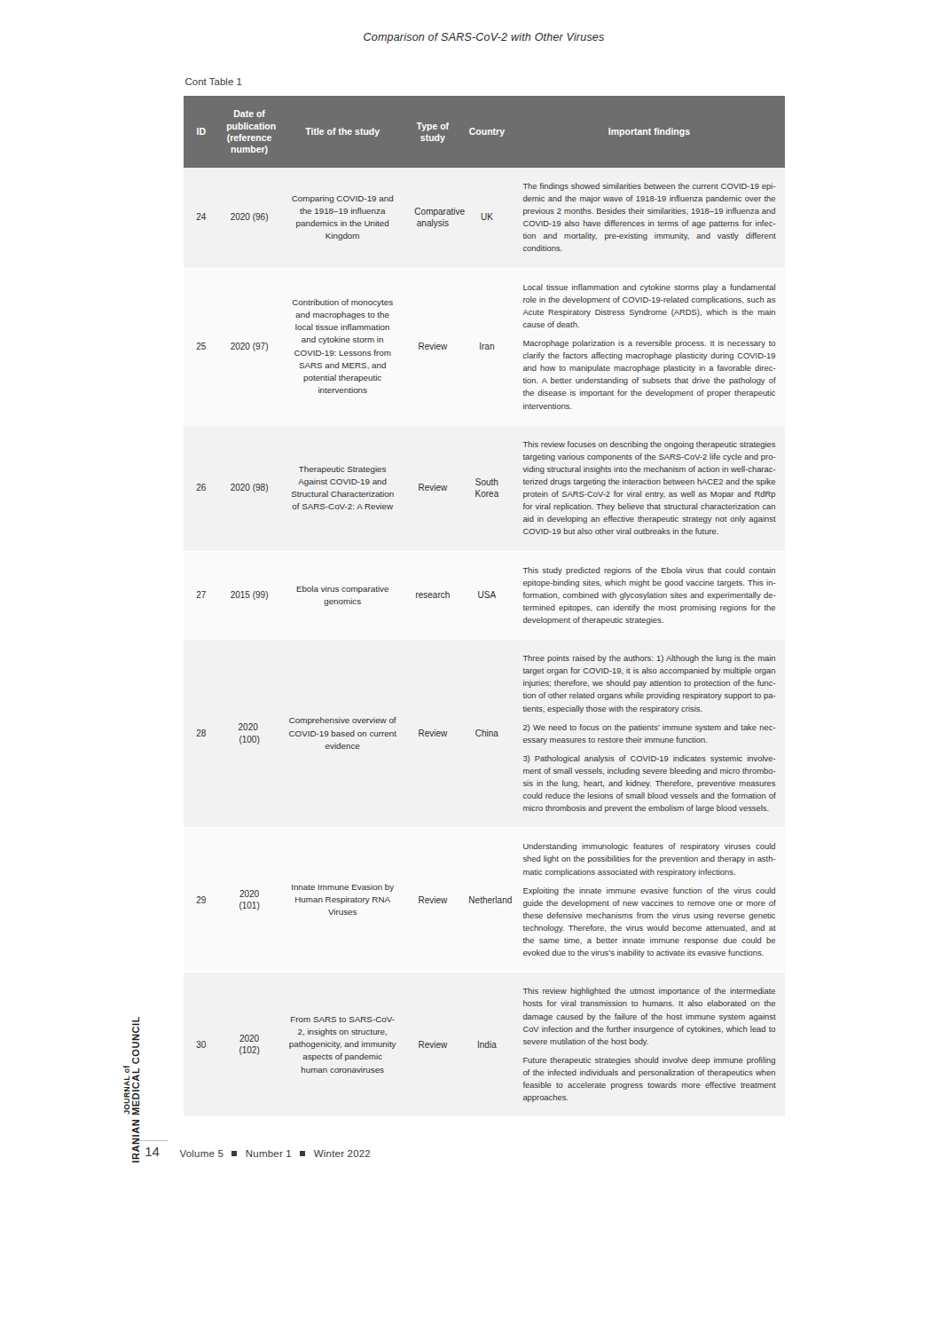Comparison of SARS-CoV-2 with Other Viruses
Cont Table 1
| ID | Date of publication (reference number) | Title of the study | Type of study | Country | Important findings |
| --- | --- | --- | --- | --- | --- |
| 24 | 2020 (96) | Comparing COVID-19 and the 1918–19 influenza pandemics in the United Kingdom | Comparative analysis | UK | The findings showed similarities between the current COVID-19 epidemic and the major wave of 1918-19 influenza pandemic over the previous 2 months. Besides their similarities, 1918–19 influenza and COVID-19 also have differences in terms of age patterns for infection and mortality, pre-existing immunity, and vastly different conditions. |
| 25 | 2020 (97) | Contribution of monocytes and macrophages to the local tissue inflammation and cytokine storm in COVID-19: Lessons from SARS and MERS, and potential therapeutic interventions | Review | Iran | Local tissue inflammation and cytokine storms play a fundamental role in the development of COVID-19-related complications, such as Acute Respiratory Distress Syndrome (ARDS), which is the main cause of death. Macrophage polarization is a reversible process. It is necessary to clarify the factors affecting macrophage plasticity during COVID-19 and how to manipulate macrophage plasticity in a favorable direction. A better understanding of subsets that drive the pathology of the disease is important for the development of proper therapeutic interventions. |
| 26 | 2020 (98) | Therapeutic Strategies Against COVID-19 and Structural Characterization of SARS-CoV-2: A Review | Review | South Korea | This review focuses on describing the ongoing therapeutic strategies targeting various components of the SARS-CoV-2 life cycle and providing structural insights into the mechanism of action in well-characterized drugs targeting the interaction between hACE2 and the spike protein of SARS-CoV-2 for viral entry, as well as Mopar and RdRp for viral replication. They believe that structural characterization can aid in developing an effective therapeutic strategy not only against COVID-19 but also other viral outbreaks in the future. |
| 27 | 2015 (99) | Ebola virus comparative genomics | research | USA | This study predicted regions of the Ebola virus that could contain epitope-binding sites, which might be good vaccine targets. This information, combined with glycosylation sites and experimentally determined epitopes, can identify the most promising regions for the development of therapeutic strategies. |
| 28 | 2020 (100) | Comprehensive overview of COVID-19 based on current evidence | Review | China | Three points raised by the authors: 1) Although the lung is the main target organ for COVID-19, it is also accompanied by multiple organ injuries; therefore, we should pay attention to protection of the function of other related organs while providing respiratory support to patients, especially those with the respiratory crisis. 2) We need to focus on the patients’ immune system and take necessary measures to restore their immune function. 3) Pathological analysis of COVID-19 indicates systemic involvement of small vessels, including severe bleeding and micro thrombosis in the lung, heart, and kidney. Therefore, preventive measures could reduce the lesions of small blood vessels and the formation of micro thrombosis and prevent the embolism of large blood vessels. |
| 29 | 2020 (101) | Innate Immune Evasion by Human Respiratory RNA Viruses | Review | Netherland | Understanding immunologic features of respiratory viruses could shed light on the possibilities for the prevention and therapy in asthmatic complications associated with respiratory infections. Exploiting the innate immune evasive function of the virus could guide the development of new vaccines to remove one or more of these defensive mechanisms from the virus using reverse genetic technology. Therefore, the virus would become attenuated, and at the same time, a better innate immune response due could be evoked due to the virus’s inability to activate its evasive functions. |
| 30 | 2020 (102) | From SARS to SARS-CoV-2, insights on structure, pathogenicity, and immunity aspects of pandemic human coronaviruses | Review | India | This review highlighted the utmost importance of the intermediate hosts for viral transmission to humans. It also elaborated on the damage caused by the failure of the host immune system against CoV infection and the further insurgence of cytokines, which lead to severe mutilation of the host body. Future therapeutic strategies should involve deep immune profiling of the infected individuals and personalization of therapeutics when feasible to accelerate progress towards more effective treatment approaches. |
JOURNAL of IRANIAN MEDICAL COUNCIL
14
Volume 5 Number 1 Winter 2022